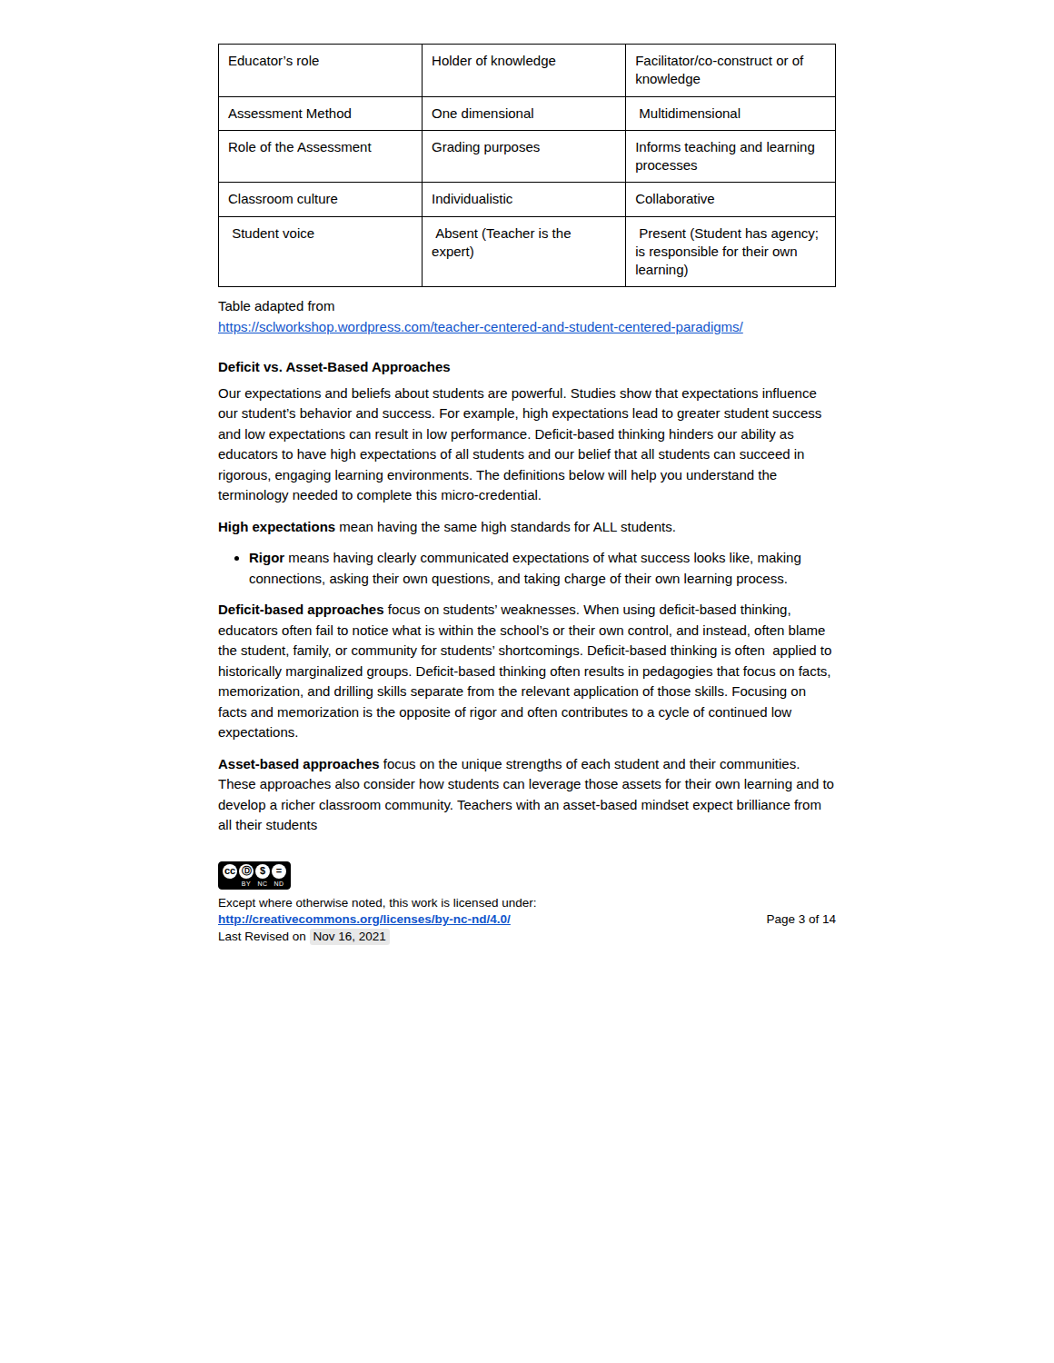| Educator’s role | Holder of knowledge | Facilitator/co-construct or of knowledge |
| Assessment Method | One dimensional | Multidimensional |
| Role of the Assessment | Grading purposes | Informs teaching and learning processes |
| Classroom culture | Individualistic | Collaborative |
| Student voice | Absent (Teacher is the expert) | Present (Student has agency; is responsible for their own learning) |
Table adapted from
https://sclworkshop.wordpress.com/teacher-centered-and-student-centered-paradigms/
Deficit vs. Asset-Based Approaches
Our expectations and beliefs about students are powerful. Studies show that expectations influence our student’s behavior and success. For example, high expectations lead to greater student success and low expectations can result in low performance. Deficit-based thinking hinders our ability as educators to have high expectations of all students and our belief that all students can succeed in rigorous, engaging learning environments. The definitions below will help you understand the terminology needed to complete this micro-credential.
High expectations mean having the same high standards for ALL students.
Rigor means having clearly communicated expectations of what success looks like, making connections, asking their own questions, and taking charge of their own learning process.
Deficit-based approaches focus on students’ weaknesses. When using deficit-based thinking, educators often fail to notice what is within the school’s or their own control, and instead, often blame the student, family, or community for students’ shortcomings. Deficit-based thinking is often applied to historically marginalized groups. Deficit-based thinking often results in pedagogies that focus on facts, memorization, and drilling skills separate from the relevant application of those skills. Focusing on facts and memorization is the opposite of rigor and often contributes to a cycle of continued low expectations.
Asset-based approaches focus on the unique strengths of each student and their communities. These approaches also consider how students can leverage those assets for their own learning and to develop a richer classroom community. Teachers with an asset-based mindset expect brilliance from all their students
cc Ⓓ $ =
BY NC ND
Except where otherwise noted, this work is licensed under:
http://creativecommons.org/licenses/by-nc-nd/4.0/
Last Revised on Nov 16, 2021
Page 3 of 14